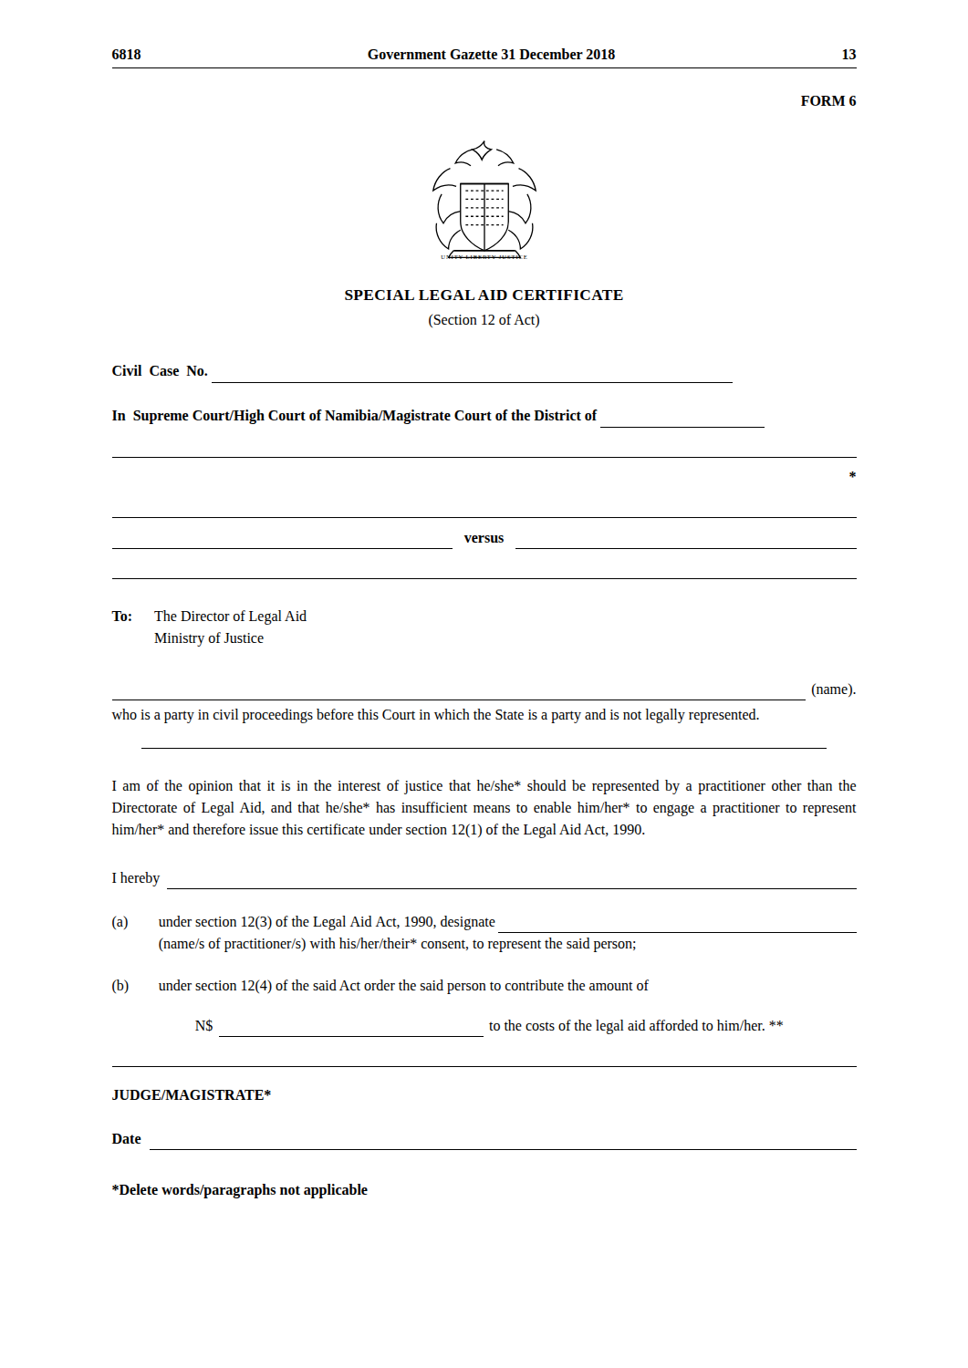6818 Government Gazette 31 December 2018 13
FORM 6
SPECIAL LEGAL AID CERTIFICATE
(Section 12 of Act)
Civil Case No.
In Supreme Court/High Court of Namibia/Magistrate Court of the District of
*
versus
To: The Director of Legal Aid
Ministry of Justice
(name).
who is a party in civil proceedings before this Court in which the State is a party and is not legally represented.
I am of the opinion that it is in the interest of justice that he/she* should be represented by a practitioner other than the Directorate of Legal Aid, and that he/she* has insufficient means to enable him/her* to engage a practitioner to represent him/her* and therefore issue this certificate under section 12(1) of the Legal Aid Act, 1990.
I hereby
(a) under section 12(3) of the Legal Aid Act, 1990, designate (name/s of practitioner/s) with his/her/their* consent, to represent the said person;
(b) under section 12(4) of the said Act order the said person to contribute the amount of N$ to the costs of the legal aid afforded to him/her. **
JUDGE/MAGISTRATE*
Date
*Delete words/paragraphs not applicable